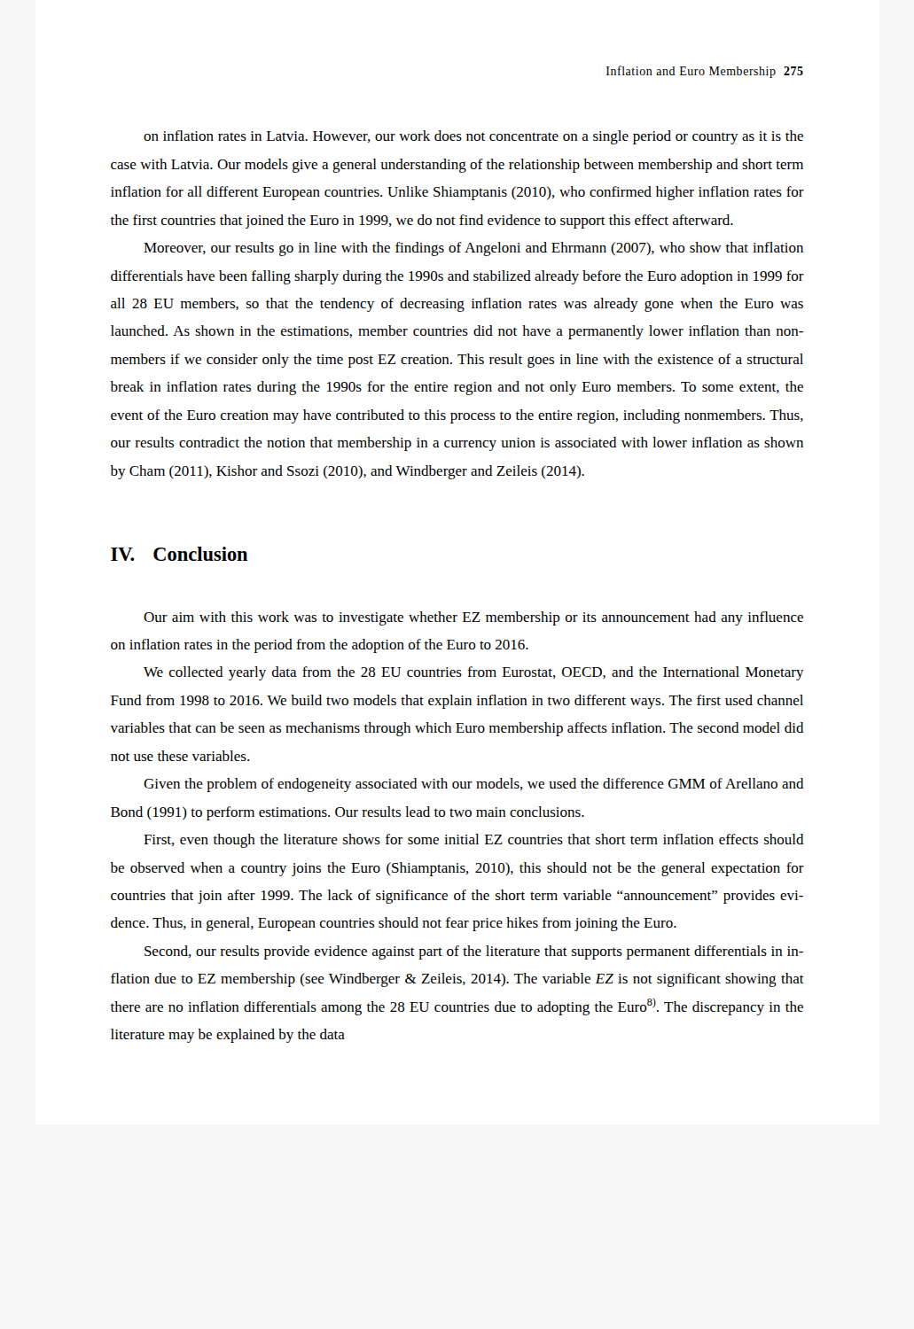Inflation and Euro Membership 275
on inflation rates in Latvia. However, our work does not concentrate on a single period or country as it is the case with Latvia. Our models give a general understanding of the relationship between membership and short term inflation for all different European countries. Unlike Shiamptanis (2010), who confirmed higher inflation rates for the first countries that joined the Euro in 1999, we do not find evidence to support this effect afterward.
Moreover, our results go in line with the findings of Angeloni and Ehrmann (2007), who show that inflation differentials have been falling sharply during the 1990s and stabilized already before the Euro adoption in 1999 for all 28 EU members, so that the tendency of decreasing inflation rates was already gone when the Euro was launched. As shown in the estimations, member countries did not have a permanently lower inflation than nonmembers if we consider only the time post EZ creation. This result goes in line with the existence of a structural break in inflation rates during the 1990s for the entire region and not only Euro members. To some extent, the event of the Euro creation may have contributed to this process to the entire region, including nonmembers. Thus, our results contradict the notion that membership in a currency union is associated with lower inflation as shown by Cham (2011), Kishor and Ssozi (2010), and Windberger and Zeileis (2014).
IV. Conclusion
Our aim with this work was to investigate whether EZ membership or its announcement had any influence on inflation rates in the period from the adoption of the Euro to 2016.
We collected yearly data from the 28 EU countries from Eurostat, OECD, and the International Monetary Fund from 1998 to 2016. We build two models that explain inflation in two different ways. The first used channel variables that can be seen as mechanisms through which Euro membership affects inflation. The second model did not use these variables.
Given the problem of endogeneity associated with our models, we used the difference GMM of Arellano and Bond (1991) to perform estimations. Our results lead to two main conclusions.
First, even though the literature shows for some initial EZ countries that short term inflation effects should be observed when a country joins the Euro (Shiamptanis, 2010), this should not be the general expectation for countries that join after 1999. The lack of significance of the short term variable “announcement” provides evidence. Thus, in general, European countries should not fear price hikes from joining the Euro.
Second, our results provide evidence against part of the literature that supports permanent differentials in inflation due to EZ membership (see Windberger & Zeileis, 2014). The variable EZ is not significant showing that there are no inflation differentials among the 28 EU countries due to adopting the Euro8). The discrepancy in the literature may be explained by the data